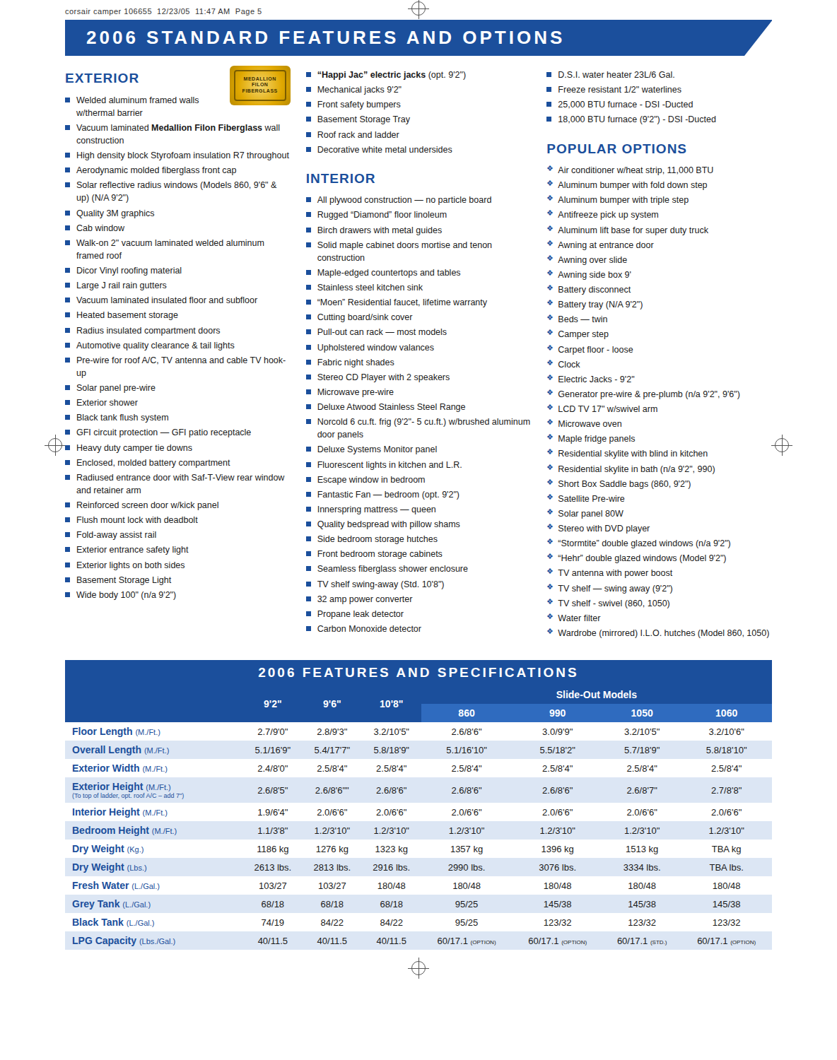corsair camper 106655 12/23/05 11:47 AM Page 5
2006 STANDARD FEATURES AND OPTIONS
MEDALLION
FILON
FIBERGLASS
Exterior
Welded aluminum framed walls w/thermal barrier
Vacuum laminated Medallion Filon Fiberglass wall construction
High density block Styrofoam insulation R7 throughout
Aerodynamic molded fiberglass front cap
Solar reflective radius windows (Models 860, 9'6" & up) (N/A 9'2")
Quality 3M graphics
Cab window
Walk-on 2" vacuum laminated welded aluminum framed roof
Dicor Vinyl roofing material
Large J rail rain gutters
Vacuum laminated insulated floor and subfloor
Heated basement storage
Radius insulated compartment doors
Automotive quality clearance & tail lights
Pre-wire for roof A/C, TV antenna and cable TV hook-up
Solar panel pre-wire
Exterior shower
Black tank flush system
GFI circuit protection — GFI patio receptacle
Heavy duty camper tie downs
Enclosed, molded battery compartment
Radiused entrance door with Saf-T-View rear window and retainer arm
Reinforced screen door w/kick panel
Flush mount lock with deadbolt
Fold-away assist rail
Exterior entrance safety light
Exterior lights on both sides
Basement Storage Light
Wide body 100" (n/a 9'2")
“Happi Jac” electric jacks (opt. 9'2")
Mechanical jacks 9'2"
Front safety bumpers
Basement Storage Tray
Roof rack and ladder
Decorative white metal undersides
Interior
All plywood construction — no particle board
Rugged “Diamond” floor linoleum
Birch drawers with metal guides
Solid maple cabinet doors mortise and tenon construction
Maple-edged countertops and tables
Stainless steel kitchen sink
“Moen” Residential faucet, lifetime warranty
Cutting board/sink cover
Pull-out can rack — most models
Upholstered window valances
Fabric night shades
Stereo CD Player with 2 speakers
Microwave pre-wire
Deluxe Atwood Stainless Steel Range
Norcold 6 cu.ft. frig (9'2"- 5 cu.ft.) w/brushed aluminum door panels
Deluxe Systems Monitor panel
Fluorescent lights in kitchen and L.R.
Escape window in bedroom
Fantastic Fan — bedroom (opt. 9'2")
Innerspring mattress — queen
Quality bedspread with pillow shams
Side bedroom storage hutches
Front bedroom storage cabinets
Seamless fiberglass shower enclosure
TV shelf swing-away (Std. 10'8")
32 amp power converter
Propane leak detector
Carbon Monoxide detector
D.S.I. water heater 23L/6 Gal.
Freeze resistant 1/2" waterlines
25,000 BTU furnace - DSI -Ducted
18,000 BTU furnace (9'2") - DSI -Ducted
Popular Options
Air conditioner w/heat strip, 11,000 BTU
Aluminum bumper with fold down step
Aluminum bumper with triple step
Antifreeze pick up system
Aluminum lift base for super duty truck
Awning at entrance door
Awning over slide
Awning side box 9'
Battery disconnect
Battery tray (N/A 9'2")
Beds — twin
Camper step
Carpet floor - loose
Clock
Electric Jacks - 9'2"
Generator pre-wire & pre-plumb (n/a 9'2", 9'6")
LCD TV 17" w/swivel arm
Microwave oven
Maple fridge panels
Residential skylite with blind in kitchen
Residential skylite in bath (n/a 9'2", 990)
Short Box Saddle bags (860, 9'2")
Satellite Pre-wire
Solar panel 80W
Stereo with DVD player
“Stormtite” double glazed windows (n/a 9'2")
“Hehr” double glazed windows (Model 9'2")
TV antenna with power boost
TV shelf — swing away (9'2")
TV shelf - swivel (860, 1050)
Water filter
Wardrobe (mirrored) I.L.O. hutches (Model 860, 1050)
2006 FEATURES AND SPECIFICATIONS
| Model | 9'2" | 9'6" | 10'8" | Slide-Out Models |
| --- | --- | --- | --- | --- |
| 860 | 990 | 1050 | 1060 |
| Floor Length (M./Ft.) | 2.7/9'0" | 2.8/9'3" | 3.2/10'5" | 2.6/8'6" | 3.0/9'9" | 3.2/10'5" | 3.2/10'6" |
| Overall Length (M./Ft.) | 5.1/16'9" | 5.4/17'7" | 5.8/18'9" | 5.1/16'10" | 5.5/18'2" | 5.7/18'9" | 5.8/18'10" |
| Exterior Width (M./Ft.) | 2.4/8'0" | 2.5/8'4" | 2.5/8'4" | 2.5/8'4" | 2.5/8'4" | 2.5/8'4" | 2.5/8'4" |
| Exterior Height (M./Ft.) (To top of ladder, opt. roof A/C – add 7") | 2.6/8'5" | 2.6/8'6"" | 2.6/8'6" | 2.6/8'6" | 2.6/8'6" | 2.6/8'7" | 2.7/8'8" |
| Interior Height (M./Ft.) | 1.9/6'4" | 2.0/6'6" | 2.0/6'6" | 2.0/6'6" | 2.0/6'6" | 2.0/6'6" | 2.0/6'6" |
| Bedroom Height (M./Ft.) | 1.1/3'8" | 1.2/3'10" | 1.2/3'10" | 1.2/3'10" | 1.2/3'10" | 1.2/3'10" | 1.2/3'10" |
| Dry Weight (Kg.) | 1186 kg | 1276 kg | 1323 kg | 1357 kg | 1396 kg | 1513 kg | TBA kg |
| Dry Weight (Lbs.) | 2613 lbs. | 2813 lbs. | 2916 lbs. | 2990 lbs. | 3076 lbs. | 3334 lbs. | TBA lbs. |
| Fresh Water (L./Gal.) | 103/27 | 103/27 | 180/48 | 180/48 | 180/48 | 180/48 | 180/48 |
| Grey Tank (L./Gal.) | 68/18 | 68/18 | 68/18 | 95/25 | 145/38 | 145/38 | 145/38 |
| Black Tank (L./Gal.) | 74/19 | 84/22 | 84/22 | 95/25 | 123/32 | 123/32 | 123/32 |
| LPG Capacity (Lbs./Gal.) | 40/11.5 | 40/11.5 | 40/11.5 | 60/17.1 (OPTION) | 60/17.1 (OPTION) | 60/17.1 (STD.) | 60/17.1 (OPTION) |